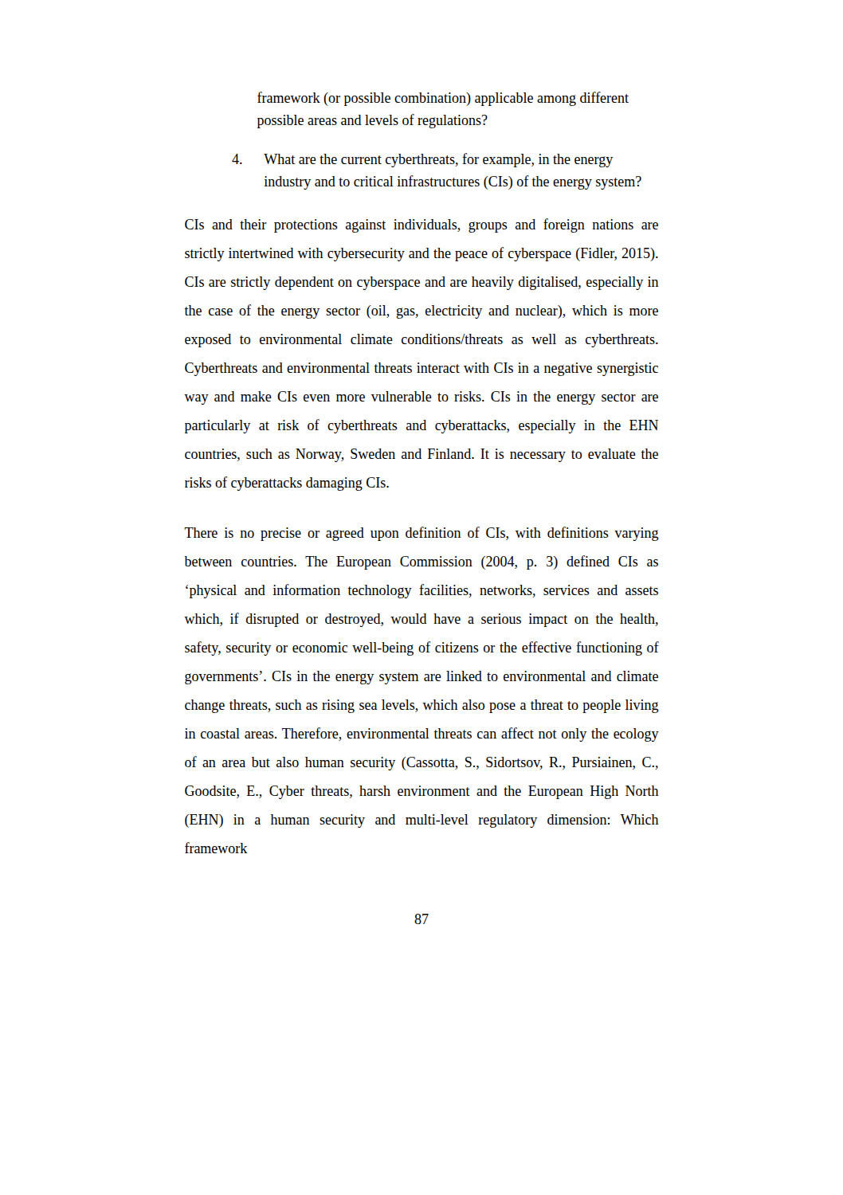framework (or possible combination) applicable among different possible areas and levels of regulations?
4. What are the current cyberthreats, for example, in the energy industry and to critical infrastructures (CIs) of the energy system?
CIs and their protections against individuals, groups and foreign nations are strictly intertwined with cybersecurity and the peace of cyberspace (Fidler, 2015). CIs are strictly dependent on cyberspace and are heavily digitalised, especially in the case of the energy sector (oil, gas, electricity and nuclear), which is more exposed to environmental climate conditions/threats as well as cyberthreats. Cyberthreats and environmental threats interact with CIs in a negative synergistic way and make CIs even more vulnerable to risks. CIs in the energy sector are particularly at risk of cyberthreats and cyberattacks, especially in the EHN countries, such as Norway, Sweden and Finland. It is necessary to evaluate the risks of cyberattacks damaging CIs.
There is no precise or agreed upon definition of CIs, with definitions varying between countries. The European Commission (2004, p. 3) defined CIs as ‘physical and information technology facilities, networks, services and assets which, if disrupted or destroyed, would have a serious impact on the health, safety, security or economic well-being of citizens or the effective functioning of governments’. CIs in the energy system are linked to environmental and climate change threats, such as rising sea levels, which also pose a threat to people living in coastal areas. Therefore, environmental threats can affect not only the ecology of an area but also human security (Cassotta, S., Sidortsov, R., Pursiainen, C., Goodsite, E., Cyber threats, harsh environment and the European High North (EHN) in a human security and multi-level regulatory dimension: Which framework
87